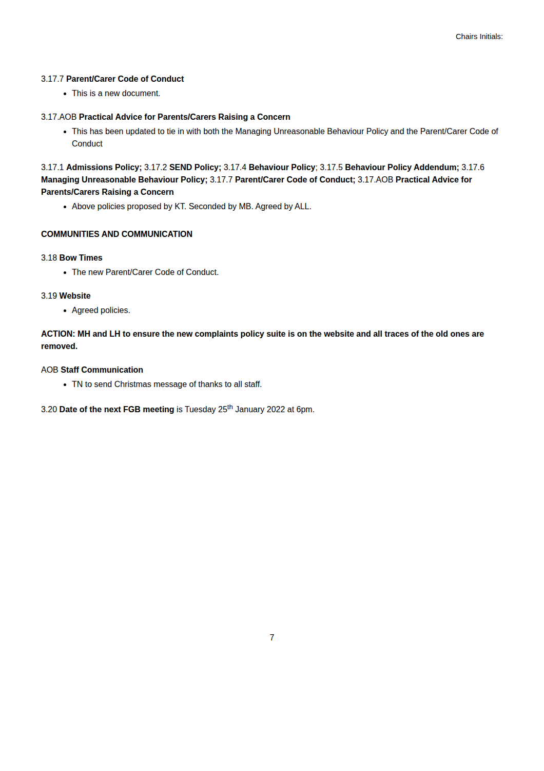Chairs Initials:
3.17.7 Parent/Carer Code of Conduct
This is a new document.
3.17.AOB Practical Advice for Parents/Carers Raising a Concern
This has been updated to tie in with both the Managing Unreasonable Behaviour Policy and the Parent/Carer Code of Conduct
3.17.1 Admissions Policy; 3.17.2 SEND Policy; 3.17.4 Behaviour Policy; 3.17.5 Behaviour Policy Addendum; 3.17.6 Managing Unreasonable Behaviour Policy; 3.17.7 Parent/Carer Code of Conduct; 3.17.AOB Practical Advice for Parents/Carers Raising a Concern
Above policies proposed by KT. Seconded by MB. Agreed by ALL.
COMMUNITIES AND COMMUNICATION
3.18 Bow Times
The new Parent/Carer Code of Conduct.
3.19 Website
Agreed policies.
ACTION: MH and LH to ensure the new complaints policy suite is on the website and all traces of the old ones are removed.
AOB Staff Communication
TN to send Christmas message of thanks to all staff.
3.20 Date of the next FGB meeting is Tuesday 25th January 2022 at 6pm.
7